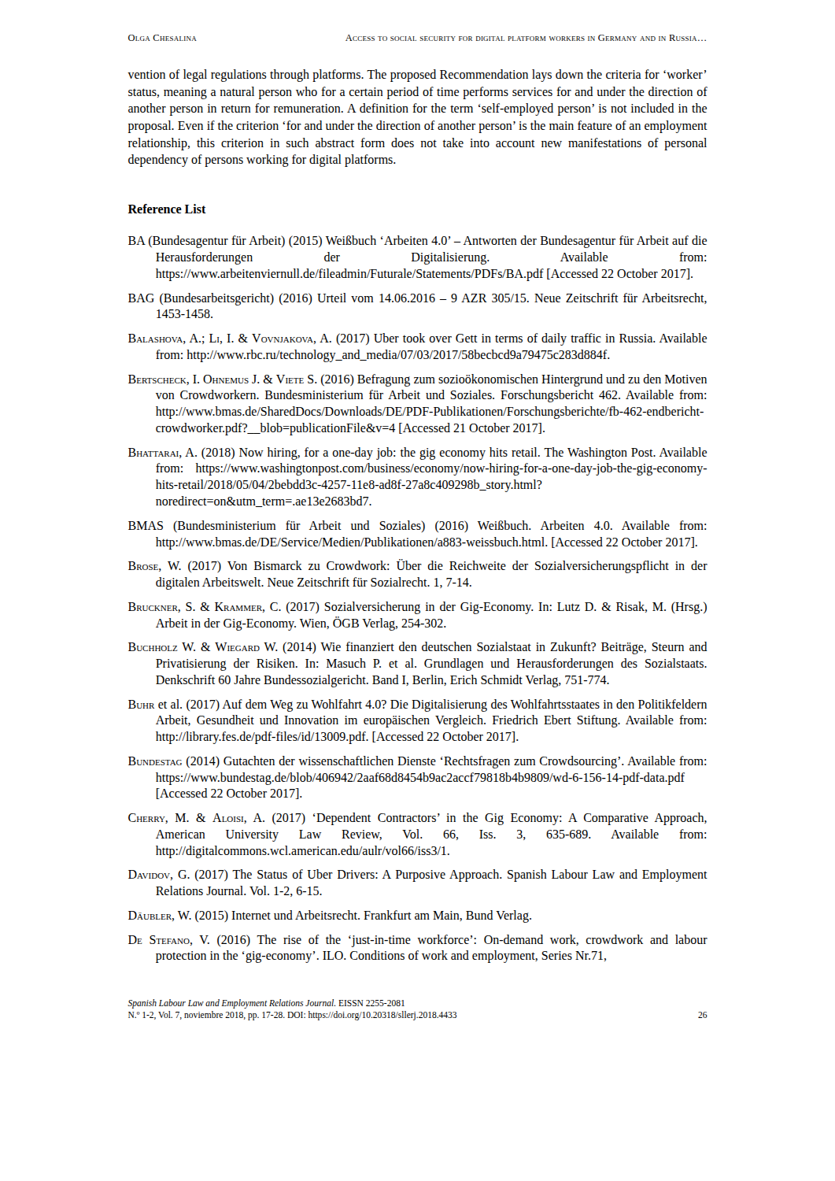Olga Chesalina Access to social security for digital platform workers in Germany and in Russia…
vention of legal regulations through platforms. The proposed Recommendation lays down the criteria for ‘worker’ status, meaning a natural person who for a certain period of time performs services for and under the direction of another person in return for remuneration. A definition for the term ‘self-employed person’ is not included in the proposal. Even if the criterion ‘for and under the direction of another person’ is the main feature of an employment relationship, this criterion in such abstract form does not take into account new manifestations of personal dependency of persons working for digital platforms.
Reference List
BA (Bundesagentur für Arbeit) (2015) Weißbuch ‘Arbeiten 4.0’ – Antworten der Bundesagentur für Arbeit auf die Herausforderungen der Digitalisierung. Available from: https://www.arbeitenviernull.de/fileadmin/Futurale/Statements/PDFs/BA.pdf [Accessed 22 October 2017].
BAG (Bundesarbeitsgericht) (2016) Urteil vom 14.06.2016 – 9 AZR 305/15. Neue Zeitschrift für Arbeitsrecht, 1453-1458.
Balashova, A.; Li, I. & Vovnjakova, A. (2017) Uber took over Gett in terms of daily traffic in Russia. Available from: http://www.rbc.ru/technology_and_media/07/03/2017/58becbcd9a79475c283d884f.
Bertscheck, I. Ohnemus J. & Viete S. (2016) Befragung zum sozioökonomischen Hintergrund und zu den Motiven von Crowdworkern. Bundesministerium für Arbeit und Soziales. Forschungsbericht 462. Available from: http://www.bmas.de/SharedDocs/Downloads/DE/PDF-Publikationen/Forschungsberichte/fb-462-endbericht-crowdworker.pdf?__blob=publicationFile&v=4 [Accessed 21 October 2017].
Bhattarai, A. (2018) Now hiring, for a one-day job: the gig economy hits retail. The Washington Post. Available from: https://www.washingtonpost.com/business/economy/now-hiring-for-a-one-day-job-the-gig-economy-hits-retail/2018/05/04/2bebdd3c-4257-11e8-ad8f-27a8c409298b_story.html?noredirect=on&utm_term=.ae13e2683bd7.
BMAS (Bundesministerium für Arbeit und Soziales) (2016) Weißbuch. Arbeiten 4.0. Available from: http://www.bmas.de/DE/Service/Medien/Publikationen/a883-weissbuch.html. [Accessed 22 October 2017].
Brose, W. (2017) Von Bismarck zu Crowdwork: Über die Reichweite der Sozialversicherungspflicht in der digitalen Arbeitswelt. Neue Zeitschrift für Sozialrecht. 1, 7-14.
Bruckner, S. & Krammer, C. (2017) Sozialversicherung in der Gig-Economy. In: Lutz D. & Risak, M. (Hrsg.) Arbeit in der Gig-Economy. Wien, ÖGB Verlag, 254-302.
Buchholz W. & Wiegard W. (2014) Wie finanziert den deutschen Sozialstaat in Zukunft? Beiträge, Steurn and Privatisierung der Risiken. In: Masuch P. et al. Grundlagen und Herausforderungen des Sozialstaats. Denkschrift 60 Jahre Bundessozialgericht. Band I, Berlin, Erich Schmidt Verlag, 751-774.
Buhr et al. (2017) Auf dem Weg zu Wohlfahrt 4.0? Die Digitalisierung des Wohlfahrtsstaates in den Politikfeldern Arbeit, Gesundheit und Innovation im europäischen Vergleich. Friedrich Ebert Stiftung. Available from: http://library.fes.de/pdf-files/id/13009.pdf. [Accessed 22 October 2017].
Bundestag (2014) Gutachten der wissenschaftlichen Dienste ‘Rechtsfragen zum Crowdsourcing’. Available from: https://www.bundestag.de/blob/406942/2aaf68d8454b9ac2accf79818b4b9809/wd-6-156-14-pdf-data.pdf [Accessed 22 October 2017].
Cherry, M. & Aloisi, A. (2017) ‘Dependent Contractors’ in the Gig Economy: A Comparative Approach, American University Law Review, Vol. 66, Iss. 3, 635-689. Available from: http://digitalcommons.wcl.american.edu/aulr/vol66/iss3/1.
Davidov, G. (2017) The Status of Uber Drivers: A Purposive Approach. Spanish Labour Law and Employment Relations Journal. Vol. 1-2, 6-15.
Däubler, W. (2015) Internet und Arbeitsrecht. Frankfurt am Main, Bund Verlag.
De Stefano, V. (2016) The rise of the ‘just-in-time workforce’: On-demand work, crowdwork and labour protection in the ‘gig-economy’. ILO. Conditions of work and employment, Series Nr.71,
Spanish Labour Law and Employment Relations Journal. EISSN 2255-2081
N.º 1-2, Vol. 7, noviembre 2018, pp. 17-28. DOI: https://doi.org/10.20318/sllerj.2018.4433
26